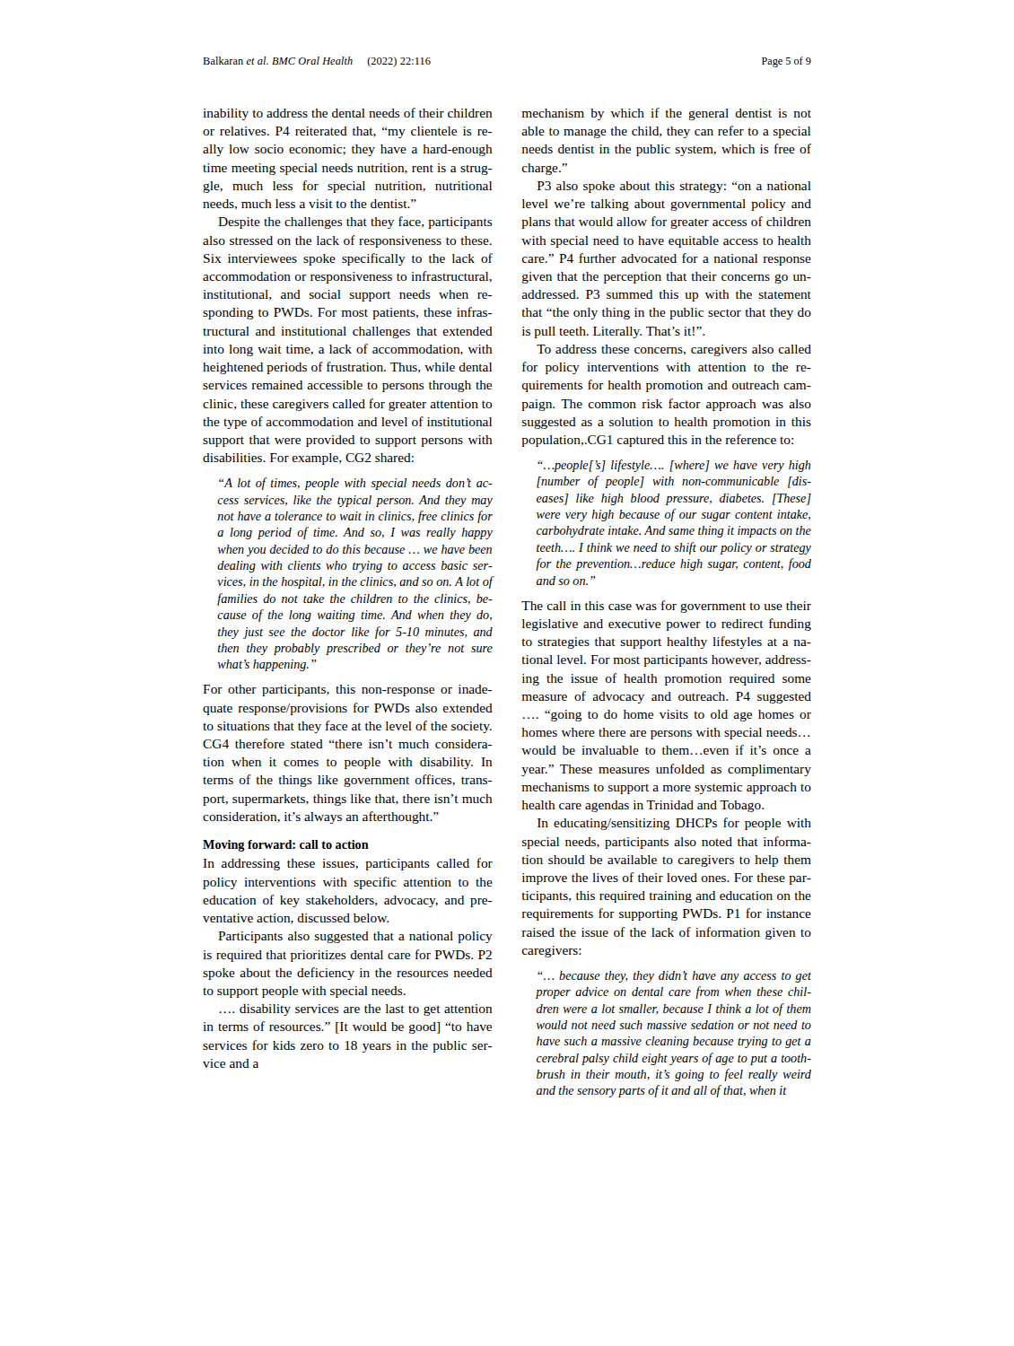Balkaran et al. BMC Oral Health (2022) 22:116
Page 5 of 9
inability to address the dental needs of their children or relatives. P4 reiterated that, “my clientele is really low socio economic; they have a hard-enough time meeting special needs nutrition, rent is a struggle, much less for special nutrition, nutritional needs, much less a visit to the dentist.”
Despite the challenges that they face, participants also stressed on the lack of responsiveness to these. Six interviewees spoke specifically to the lack of accommodation or responsiveness to infrastructural, institutional, and social support needs when responding to PWDs. For most patients, these infrastructural and institutional challenges that extended into long wait time, a lack of accommodation, with heightened periods of frustration. Thus, while dental services remained accessible to persons through the clinic, these caregivers called for greater attention to the type of accommodation and level of institutional support that were provided to support persons with disabilities. For example, CG2 shared:
“A lot of times, people with special needs don’t access services, like the typical person. And they may not have a tolerance to wait in clinics, free clinics for a long period of time. And so, I was really happy when you decided to do this because … we have been dealing with clients who trying to access basic services, in the hospital, in the clinics, and so on. A lot of families do not take the children to the clinics, because of the long waiting time. And when they do, they just see the doctor like for 5-10 minutes, and then they probably prescribed or they’re not sure what’s happening.”
For other participants, this non-response or inadequate response/provisions for PWDs also extended to situations that they face at the level of the society. CG4 therefore stated “there isn’t much consideration when it comes to people with disability. In terms of the things like government offices, transport, supermarkets, things like that, there isn’t much consideration, it’s always an afterthought.”
Moving forward: call to action
In addressing these issues, participants called for policy interventions with specific attention to the education of key stakeholders, advocacy, and preventative action, discussed below.
Participants also suggested that a national policy is required that prioritizes dental care for PWDs. P2 spoke about the deficiency in the resources needed to support people with special needs.
…. disability services are the last to get attention in terms of resources.” [It would be good] “to have services for kids zero to 18 years in the public service and a
mechanism by which if the general dentist is not able to manage the child, they can refer to a special needs dentist in the public system, which is free of charge.”
P3 also spoke about this strategy: “on a national level we’re talking about governmental policy and plans that would allow for greater access of children with special need to have equitable access to health care.” P4 further advocated for a national response given that the perception that their concerns go unaddressed. P3 summed this up with the statement that “the only thing in the public sector that they do is pull teeth. Literally. That’s it!”.
To address these concerns, caregivers also called for policy interventions with attention to the requirements for health promotion and outreach campaign. The common risk factor approach was also suggested as a solution to health promotion in this population,.CG1 captured this in the reference to:
“…people[’s] lifestyle…. [where] we have very high [number of people] with non-communicable [diseases] like high blood pressure, diabetes. [These] were very high because of our sugar content intake, carbohydrate intake. And same thing it impacts on the teeth…. I think we need to shift our policy or strategy for the prevention…reduce high sugar, content, food and so on.”
The call in this case was for government to use their legislative and executive power to redirect funding to strategies that support healthy lifestyles at a national level. For most participants however, addressing the issue of health promotion required some measure of advocacy and outreach. P4 suggested …. “going to do home visits to old age homes or homes where there are persons with special needs…would be invaluable to them…even if it’s once a year.” These measures unfolded as complimentary mechanisms to support a more systemic approach to health care agendas in Trinidad and Tobago.
In educating/sensitizing DHCPs for people with special needs, participants also noted that information should be available to caregivers to help them improve the lives of their loved ones. For these participants, this required training and education on the requirements for supporting PWDs. P1 for instance raised the issue of the lack of information given to caregivers:
“… because they, they didn’t have any access to get proper advice on dental care from when these children were a lot smaller, because I think a lot of them would not need such massive sedation or not need to have such a massive cleaning because trying to get a cerebral palsy child eight years of age to put a toothbrush in their mouth, it’s going to feel really weird and the sensory parts of it and all of that, when it